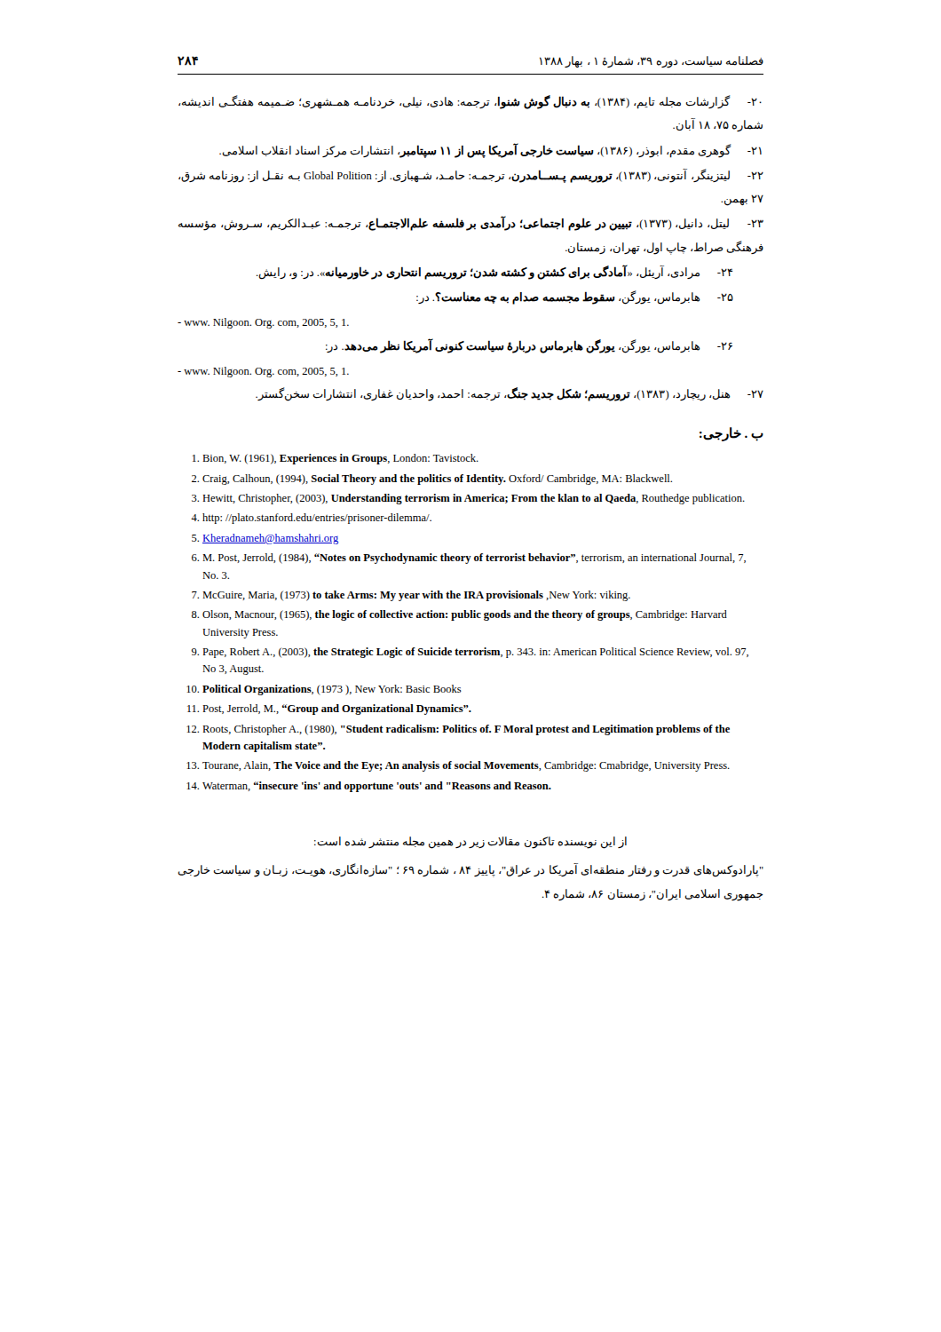فصلنامه سیاست، دوره ۳۹، شمارهٔ ۱ ، بهار ۱۳۸۸
۲۸۴
۲۰- گزارشات مجله تایم، (۱۳۸۴)، به دنبال گوش شنوا، ترجمه: هادی، نیلی، خردنامـه همـشهری؛ ضـمیمه هفتگـی اندیشه، شماره ۷۵، ۱۸ آبان.
۲۱- گوهری مقدم، ابوذر، (۱۳۸۶)، سیاست خارجی آمریکا پس از ۱۱ سپتامبر، انتشارات مرکز اسناد انقلاب اسلامی.
۲۲- لیتزینگر، آنتونی، (۱۳۸۳)، تروریسم پـســامدرن، ترجمـه: حامـد، شـهبازی. از: Global Polition بـه نقـل از: روزنامه شرق، ۲۷ بهمن.
۲۳- لیتل، دانیل، (۱۳۷۳)، تبیین در علوم اجتماعی؛ درآمدی بر فلسفه علم‌الاجتمـاع، ترجمـه: عبـدالکریم، سـروش، مؤسسه فرهنگی صراط، چاپ اول، تهران، زمستان.
۲۴- مرادی، آریئل، «آمادگی برای کشتن و کشته شدن؛ تروریسم انتحاری در خاورمیانه». در: و، رایش.
۲۵- هابرماس، یورگن، سقوط مجسمه صدام به چه معناست؟. در:
- www. Nilgoon. Org. com, 2005, 5, 1.
۲۶- هابرماس، یورگن، یورگن هابرماس دربارهٔ سیاست کنونی آمریکا نظر می‌دهد. در:
- www. Nilgoon. Org. com, 2005, 5, 1.
۲۷- هنل، ریچارد، (۱۳۸۳)، تروریسم؛ شکل جدید جنگ، ترجمه: احمد، واحدیان غفاری، انتشارات سخن‌گستر.
ب . خارجی:
Bion, W. (1961), Experiences in Groups, London: Tavistock.
Craig, Calhoun, (1994), Social Theory and the politics of Identity. Oxford/ Cambridge, MA: Blackwell.
Hewitt, Christopher, (2003), Understanding terrorism in America; From the klan to al Qaeda, Routhedge publication.
http: //plato.stanford.edu/entries/prisoner-dilemma/.
Kheradnameh@hamshahri.org
M. Post, Jerrold, (1984), “Notes on Psychodynamic theory of terrorist behavior”, terrorism, an international Journal, 7, No. 3.
McGuire, Maria, (1973) to take Arms: My year with the IRA provisionals ,New York: viking.
Olson, Macnour, (1965), the logic of collective action: public goods and the theory of groups, Cambridge: Harvard University Press.
Pape, Robert A., (2003), the Strategic Logic of Suicide terrorism, p. 343. in: American Political Science Review, vol. 97, No 3, August.
Political Organizations, (1973 ), New York: Basic Books
Post, Jerrold, M., “Group and Organizational Dynamics”.
Roots, Christopher A., (1980), "Student radicalism: Politics of. F Moral protest and Legitimation problems of the Modern capitalism state”.
Tourane, Alain, The Voice and the Eye; An analysis of social Movements, Cambridge: Cmabridge, University Press.
Waterman, “insecure 'ins' and opportune 'outs' and "Reasons and Reason.
از این نویسنده تاکنون مقالات زیر در همین مجله منتشر شده است:
"پارادوکس‌های قدرت و رفتار منطقه‌ای آمریکا در عراق"، پاییز ۸۴ ، شماره ۶۹ ؛ "سازه‌انگاری، هویـت، زبـان و سیاست خارجی جمهوری اسلامی ایران"، زمستان ۸۶، شماره ۴.